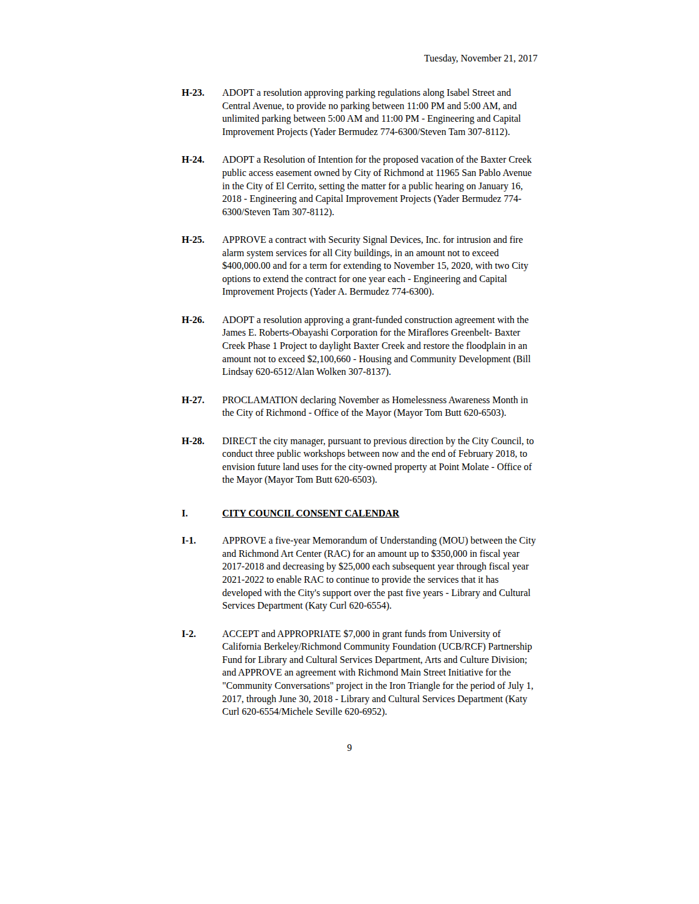Tuesday, November 21, 2017
H-23.
ADOPT a resolution approving parking regulations along Isabel Street and Central Avenue, to provide no parking between 11:00 PM and 5:00 AM, and unlimited parking between 5:00 AM and 11:00 PM - Engineering and Capital Improvement Projects (Yader Bermudez 774-6300/Steven Tam 307-8112).
H-24.
ADOPT a Resolution of Intention for the proposed vacation of the Baxter Creek public access easement owned by City of Richmond at 11965 San Pablo Avenue in the City of El Cerrito, setting the matter for a public hearing on January 16, 2018 - Engineering and Capital Improvement Projects (Yader Bermudez 774-6300/Steven Tam 307-8112).
H-25.
APPROVE a contract with Security Signal Devices, Inc. for intrusion and fire alarm system services for all City buildings, in an amount not to exceed $400,000.00 and for a term for extending to November 15, 2020, with two City options to extend the contract for one year each - Engineering and Capital Improvement Projects (Yader A. Bermudez 774-6300).
H-26.
ADOPT a resolution approving a grant-funded construction agreement with the James E. Roberts-Obayashi Corporation for the Miraflores Greenbelt- Baxter Creek Phase 1 Project to daylight Baxter Creek and restore the floodplain in an amount not to exceed $2,100,660 - Housing and Community Development (Bill Lindsay 620-6512/Alan Wolken 307-8137).
H-27.
PROCLAMATION declaring November as Homelessness Awareness Month in the City of Richmond - Office of the Mayor (Mayor Tom Butt 620-6503).
H-28.
DIRECT the city manager, pursuant to previous direction by the City Council, to conduct three public workshops between now and the end of February 2018, to envision future land uses for the city-owned property at Point Molate - Office of the Mayor (Mayor Tom Butt 620-6503).
I.
CITY COUNCIL CONSENT CALENDAR
I-1.
APPROVE a five-year Memorandum of Understanding (MOU) between the City and Richmond Art Center (RAC) for an amount up to $350,000 in fiscal year 2017-2018 and decreasing by $25,000 each subsequent year through fiscal year 2021-2022 to enable RAC to continue to provide the services that it has developed with the City's support over the past five years - Library and Cultural Services Department (Katy Curl 620-6554).
I-2.
ACCEPT and APPROPRIATE $7,000 in grant funds from University of California Berkeley/Richmond Community Foundation (UCB/RCF) Partnership Fund for Library and Cultural Services Department, Arts and Culture Division; and APPROVE an agreement with Richmond Main Street Initiative for the "Community Conversations" project in the Iron Triangle for the period of July 1, 2017, through June 30, 2018 - Library and Cultural Services Department (Katy Curl 620-6554/Michele Seville 620-6952).
9